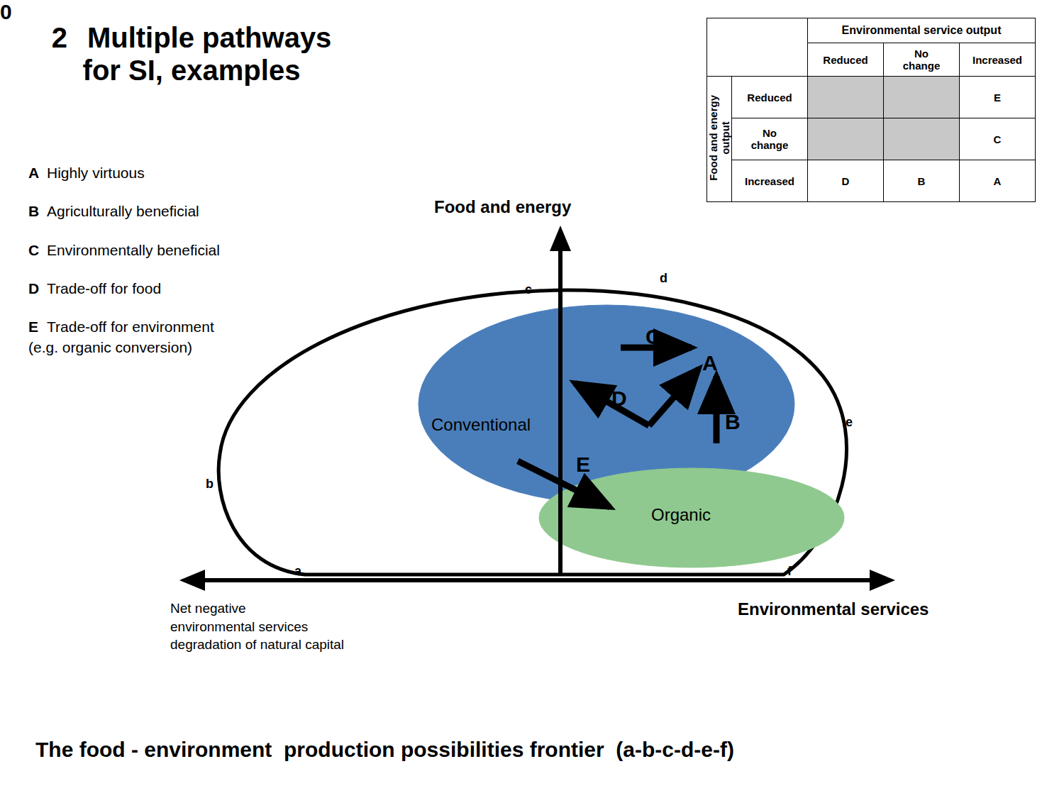2 Multiple pathways for SI, examples
AHighly virtuous
BAgriculturally beneficial
CEnvironmentally beneficial
DTrade-off for food
ETrade-off for environment(e.g. organic conversion)
| | Environmental service output |
| --- | --- |
| Reduced | No change | Increased |
| Food and energy output | Reduced | | | E |
| No change | | | C |
| Increased | D | B | A |
Food and energy
Environmental services
0
Net negative
environmental services
degradation of natural capital
a
b
c
d
e
f
A
B
C
D
E
Conventional
Organic
The food - environment production possibilities frontier (a-b-c-d-e-f)